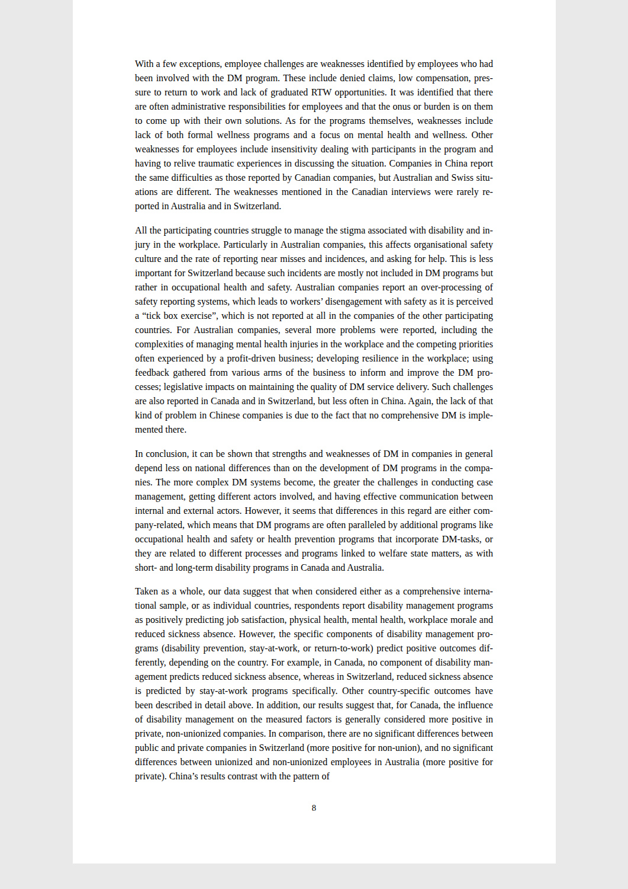With a few exceptions, employee challenges are weaknesses identified by employees who had been involved with the DM program. These include denied claims, low compensation, pressure to return to work and lack of graduated RTW opportunities. It was identified that there are often administrative responsibilities for employees and that the onus or burden is on them to come up with their own solutions. As for the programs themselves, weaknesses include lack of both formal wellness programs and a focus on mental health and wellness. Other weaknesses for employees include insensitivity dealing with participants in the program and having to relive traumatic experiences in discussing the situation. Companies in China report the same difficulties as those reported by Canadian companies, but Australian and Swiss situations are different. The weaknesses mentioned in the Canadian interviews were rarely reported in Australia and in Switzerland.
All the participating countries struggle to manage the stigma associated with disability and injury in the workplace. Particularly in Australian companies, this affects organisational safety culture and the rate of reporting near misses and incidences, and asking for help. This is less important for Switzerland because such incidents are mostly not included in DM programs but rather in occupational health and safety. Australian companies report an over-processing of safety reporting systems, which leads to workers’ disengagement with safety as it is perceived a “tick box exercise”, which is not reported at all in the companies of the other participating countries. For Australian companies, several more problems were reported, including the complexities of managing mental health injuries in the workplace and the competing priorities often experienced by a profit-driven business; developing resilience in the workplace; using feedback gathered from various arms of the business to inform and improve the DM processes; legislative impacts on maintaining the quality of DM service delivery. Such challenges are also reported in Canada and in Switzerland, but less often in China. Again, the lack of that kind of problem in Chinese companies is due to the fact that no comprehensive DM is implemented there.
In conclusion, it can be shown that strengths and weaknesses of DM in companies in general depend less on national differences than on the development of DM programs in the companies. The more complex DM systems become, the greater the challenges in conducting case management, getting different actors involved, and having effective communication between internal and external actors. However, it seems that differences in this regard are either company-related, which means that DM programs are often paralleled by additional programs like occupational health and safety or health prevention programs that incorporate DM-tasks, or they are related to different processes and programs linked to welfare state matters, as with short- and long-term disability programs in Canada and Australia.
Taken as a whole, our data suggest that when considered either as a comprehensive international sample, or as individual countries, respondents report disability management programs as positively predicting job satisfaction, physical health, mental health, workplace morale and reduced sickness absence. However, the specific components of disability management programs (disability prevention, stay-at-work, or return-to-work) predict positive outcomes differently, depending on the country. For example, in Canada, no component of disability management predicts reduced sickness absence, whereas in Switzerland, reduced sickness absence is predicted by stay-at-work programs specifically. Other country-specific outcomes have been described in detail above. In addition, our results suggest that, for Canada, the influence of disability management on the measured factors is generally considered more positive in private, non-unionized companies. In comparison, there are no significant differences between public and private companies in Switzerland (more positive for non-union), and no significant differences between unionized and non-unionized employees in Australia (more positive for private). China’s results contrast with the pattern of
8